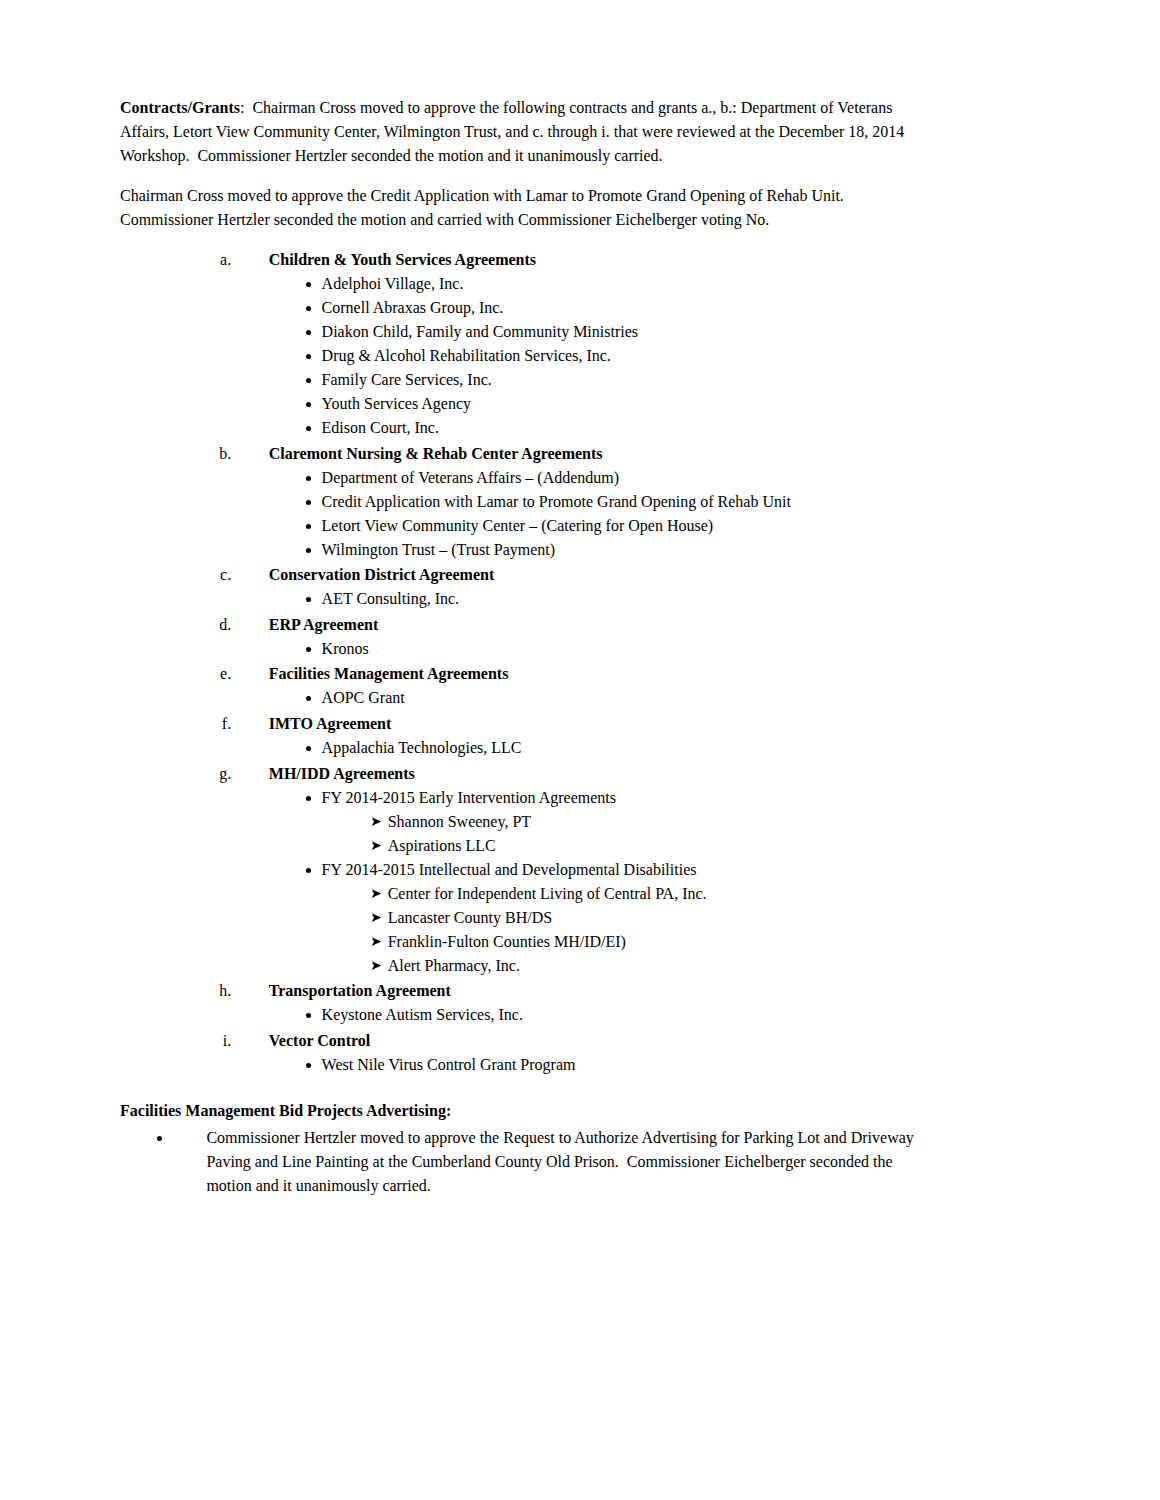Contracts/Grants: Chairman Cross moved to approve the following contracts and grants a., b.: Department of Veterans Affairs, Letort View Community Center, Wilmington Trust, and c. through i. that were reviewed at the December 18, 2014 Workshop. Commissioner Hertzler seconded the motion and it unanimously carried.
Chairman Cross moved to approve the Credit Application with Lamar to Promote Grand Opening of Rehab Unit. Commissioner Hertzler seconded the motion and carried with Commissioner Eichelberger voting No.
Children & Youth Services Agreements
Adelphoi Village, Inc.
Cornell Abraxas Group, Inc.
Diakon Child, Family and Community Ministries
Drug & Alcohol Rehabilitation Services, Inc.
Family Care Services, Inc.
Youth Services Agency
Edison Court, Inc.
Claremont Nursing & Rehab Center Agreements
Department of Veterans Affairs – (Addendum)
Credit Application with Lamar to Promote Grand Opening of Rehab Unit
Letort View Community Center – (Catering for Open House)
Wilmington Trust – (Trust Payment)
Conservation District Agreement
AET Consulting, Inc.
ERP Agreement
Kronos
Facilities Management Agreements
AOPC Grant
IMTO Agreement
Appalachia Technologies, LLC
MH/IDD Agreements
FY 2014-2015 Early Intervention Agreements
Shannon Sweeney, PT
Aspirations LLC
FY 2014-2015 Intellectual and Developmental Disabilities
Center for Independent Living of Central PA, Inc.
Lancaster County BH/DS
Franklin-Fulton Counties MH/ID/EI)
Alert Pharmacy, Inc.
Transportation Agreement
Keystone Autism Services, Inc.
Vector Control
West Nile Virus Control Grant Program
Facilities Management Bid Projects Advertising:
Commissioner Hertzler moved to approve the Request to Authorize Advertising for Parking Lot and Driveway Paving and Line Painting at the Cumberland County Old Prison. Commissioner Eichelberger seconded the motion and it unanimously carried.